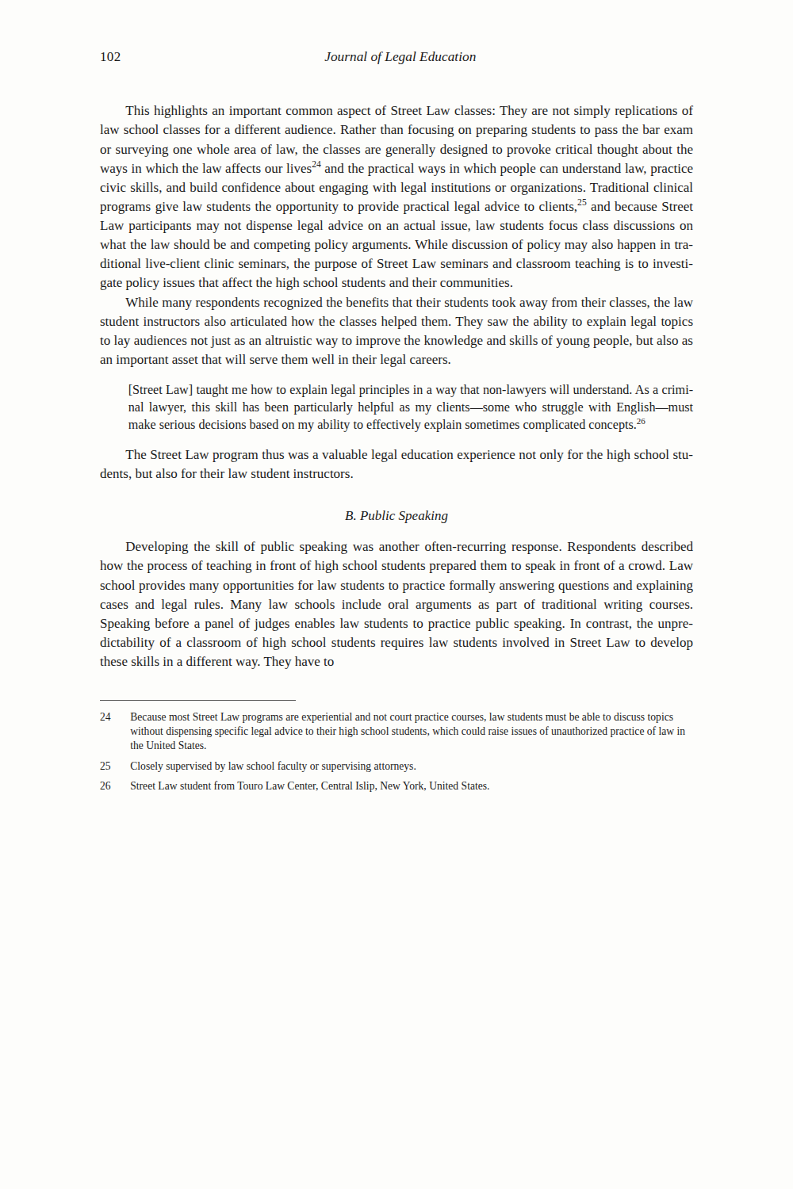102 Journal of Legal Education
This highlights an important common aspect of Street Law classes: They are not simply replications of law school classes for a different audience. Rather than focusing on preparing students to pass the bar exam or surveying one whole area of law, the classes are generally designed to provoke critical thought about the ways in which the law affects our lives24 and the practical ways in which people can understand law, practice civic skills, and build confidence about engaging with legal institutions or organizations. Traditional clinical programs give law students the opportunity to provide practical legal advice to clients,25 and because Street Law participants may not dispense legal advice on an actual issue, law students focus class discussions on what the law should be and competing policy arguments. While discussion of policy may also happen in traditional live-client clinic seminars, the purpose of Street Law seminars and classroom teaching is to investigate policy issues that affect the high school students and their communities.
While many respondents recognized the benefits that their students took away from their classes, the law student instructors also articulated how the classes helped them. They saw the ability to explain legal topics to lay audiences not just as an altruistic way to improve the knowledge and skills of young people, but also as an important asset that will serve them well in their legal careers.
[Street Law] taught me how to explain legal principles in a way that non-lawyers will understand. As a criminal lawyer, this skill has been particularly helpful as my clients—some who struggle with English—must make serious decisions based on my ability to effectively explain sometimes complicated concepts.26
The Street Law program thus was a valuable legal education experience not only for the high school students, but also for their law student instructors.
B. Public Speaking
Developing the skill of public speaking was another often-recurring response. Respondents described how the process of teaching in front of high school students prepared them to speak in front of a crowd. Law school provides many opportunities for law students to practice formally answering questions and explaining cases and legal rules. Many law schools include oral arguments as part of traditional writing courses. Speaking before a panel of judges enables law students to practice public speaking. In contrast, the unpredictability of a classroom of high school students requires law students involved in Street Law to develop these skills in a different way. They have to
24 Because most Street Law programs are experiential and not court practice courses, law students must be able to discuss topics without dispensing specific legal advice to their high school students, which could raise issues of unauthorized practice of law in the United States.
25 Closely supervised by law school faculty or supervising attorneys.
26 Street Law student from Touro Law Center, Central Islip, New York, United States.